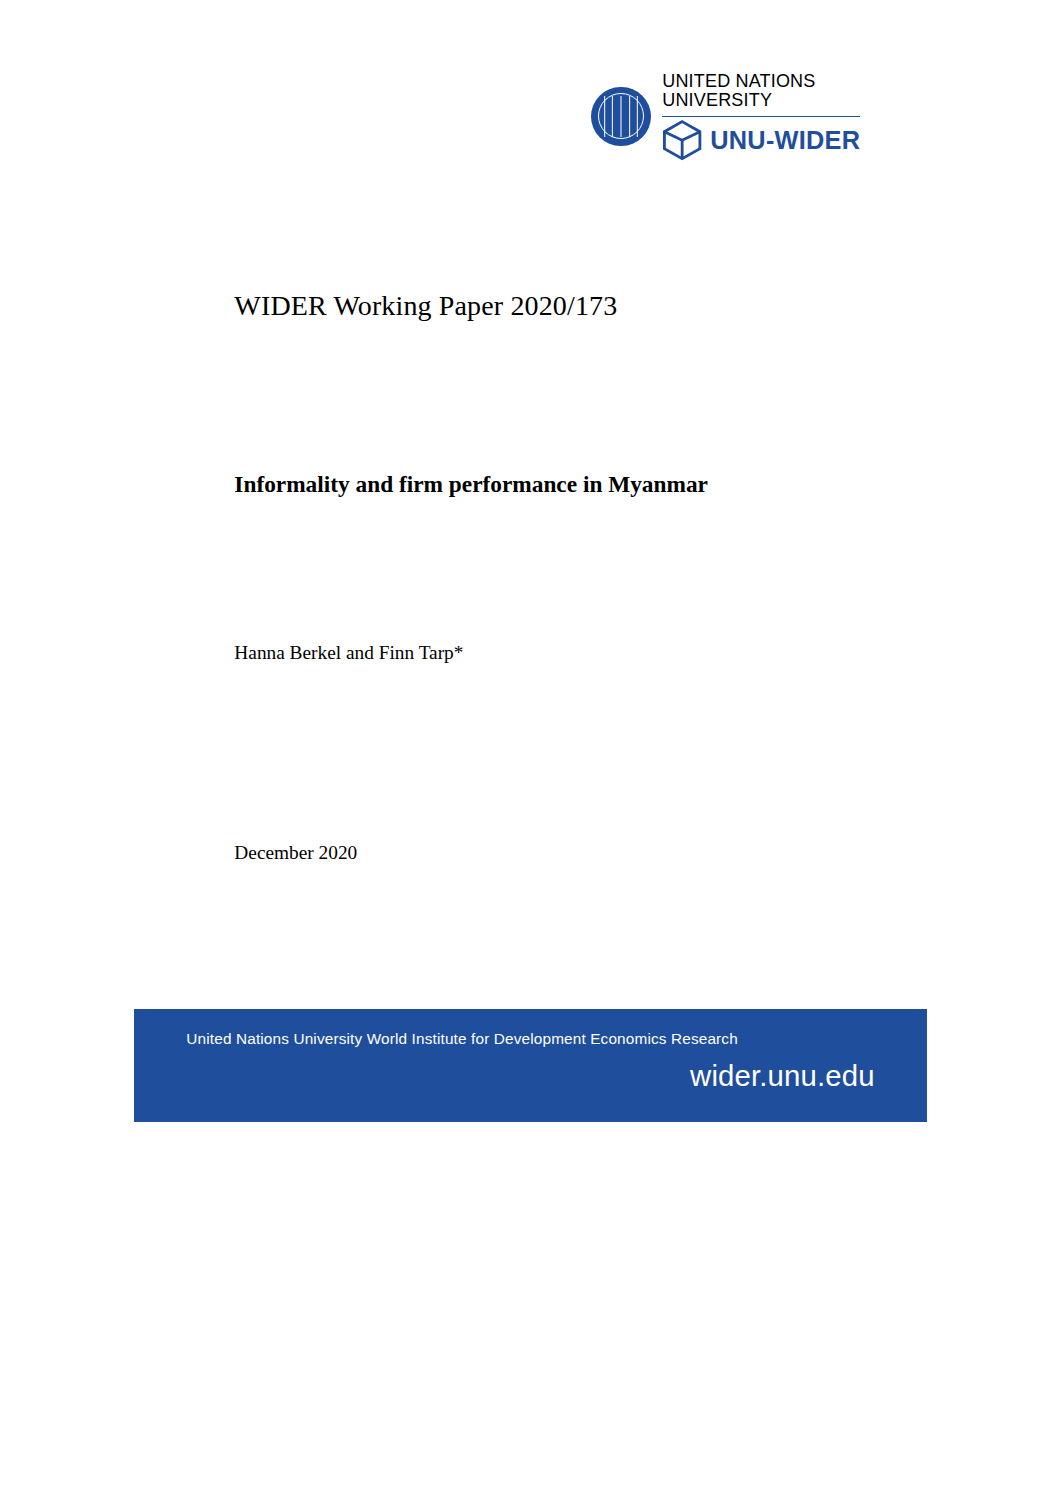UNITED NATIONS UNIVERSITY
UNU-WIDER
WIDER Working Paper 2020/173
Informality and firm performance in Myanmar
Hanna Berkel and Finn Tarp*
December 2020
United Nations University World Institute for Development Economics Research
wider.unu.edu